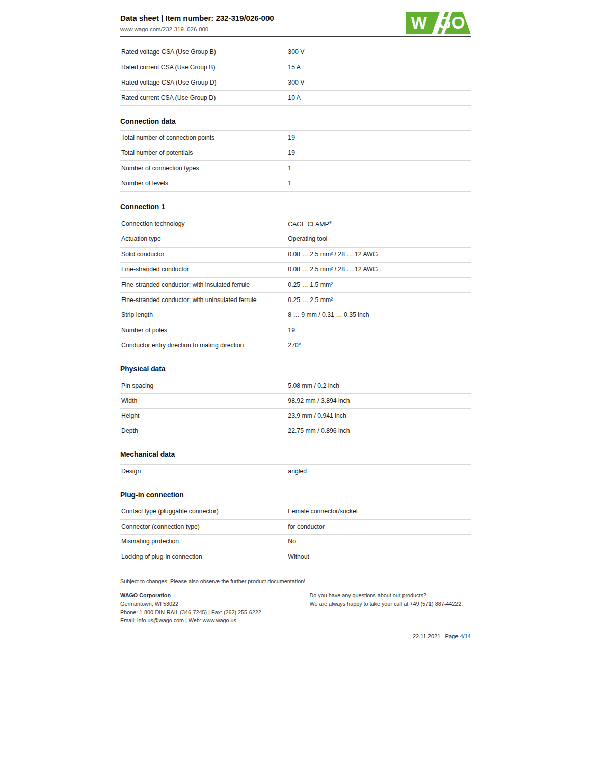Data sheet | Item number: 232-319/026-000
www.wago.com/232-319_026-000
W GO
| Rated voltage CSA (Use Group B) | 300 V |
| Rated current CSA (Use Group B) | 15 A |
| Rated voltage CSA (Use Group D) | 300 V |
| Rated current CSA (Use Group D) | 10 A |
Connection data
| Total number of connection points | 19 |
| Total number of potentials | 19 |
| Number of connection types | 1 |
| Number of levels | 1 |
Connection 1
| Connection technology | CAGE CLAMP ® |
| Actuation type | Operating tool |
| Solid conductor | 0.08 … 2.5 mm² / 28 … 12 AWG |
| Fine-stranded conductor | 0.08 … 2.5 mm² / 28 … 12 AWG |
| Fine-stranded conductor; with insulated ferrule | 0.25 … 1.5 mm² |
| Fine-stranded conductor; with uninsulated ferrule | 0.25 … 2.5 mm² |
| Strip length | 8 … 9 mm / 0.31 … 0.35 inch |
| Number of poles | 19 |
| Conductor entry direction to mating direction | 270° |
Physical data
| Pin spacing | 5.08 mm / 0.2 inch |
| Width | 98.92 mm / 3.894 inch |
| Height | 23.9 mm / 0.941 inch |
| Depth | 22.75 mm / 0.896 inch |
Mechanical data
| Design | angled |
Plug-in connection
| Contact type (pluggable connector) | Female connector/socket |
| Connector (connection type) | for conductor |
| Mismating protection | No |
| Locking of plug-in connection | Without |
Subject to changes. Please also observe the further product documentation!
WAGO Corporation
Germantown, WI 53022
Phone: 1-800-DIN-RAIL (346-7245) | Fax: (262) 255-6222
Email: info.us@wago.com | Web: www.wago.us
Do you have any questions about our products?
We are always happy to take your call at +49 (571) 887-44222.
22.11.2021 Page 4/14